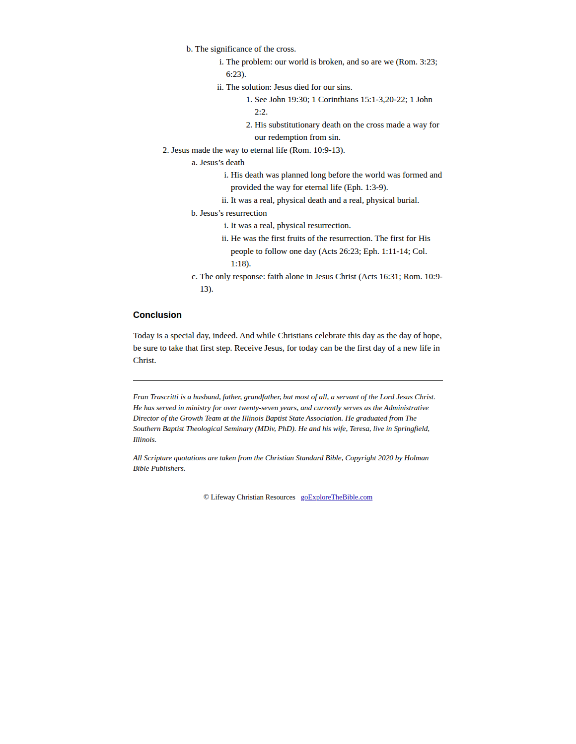The significance of the cross.
The problem: our world is broken, and so are we (Rom. 3:23; 6:23).
The solution: Jesus died for our sins.
See John 19:30; 1 Corinthians 15:1-3,20-22; 1 John 2:2.
His substitutionary death on the cross made a way for our redemption from sin.
Jesus made the way to eternal life (Rom. 10:9-13).
Jesus’s death
His death was planned long before the world was formed and provided the way for eternal life (Eph. 1:3-9).
It was a real, physical death and a real, physical burial.
Jesus’s resurrection
It was a real, physical resurrection.
He was the first fruits of the resurrection. The first for His people to follow one day (Acts 26:23; Eph. 1:11-14; Col. 1:18).
The only response: faith alone in Jesus Christ (Acts 16:31; Rom. 10:9-13).
Conclusion
Today is a special day, indeed. And while Christians celebrate this day as the day of hope, be sure to take that first step. Receive Jesus, for today can be the first day of a new life in Christ.
Fran Trascritti is a husband, father, grandfather, but most of all, a servant of the Lord Jesus Christ. He has served in ministry for over twenty-seven years, and currently serves as the Administrative Director of the Growth Team at the Illinois Baptist State Association. He graduated from The Southern Baptist Theological Seminary (MDiv, PhD). He and his wife, Teresa, live in Springfield, Illinois.
All Scripture quotations are taken from the Christian Standard Bible, Copyright 2020 by Holman Bible Publishers.
© Lifeway Christian Resources goExploreTheBible.com